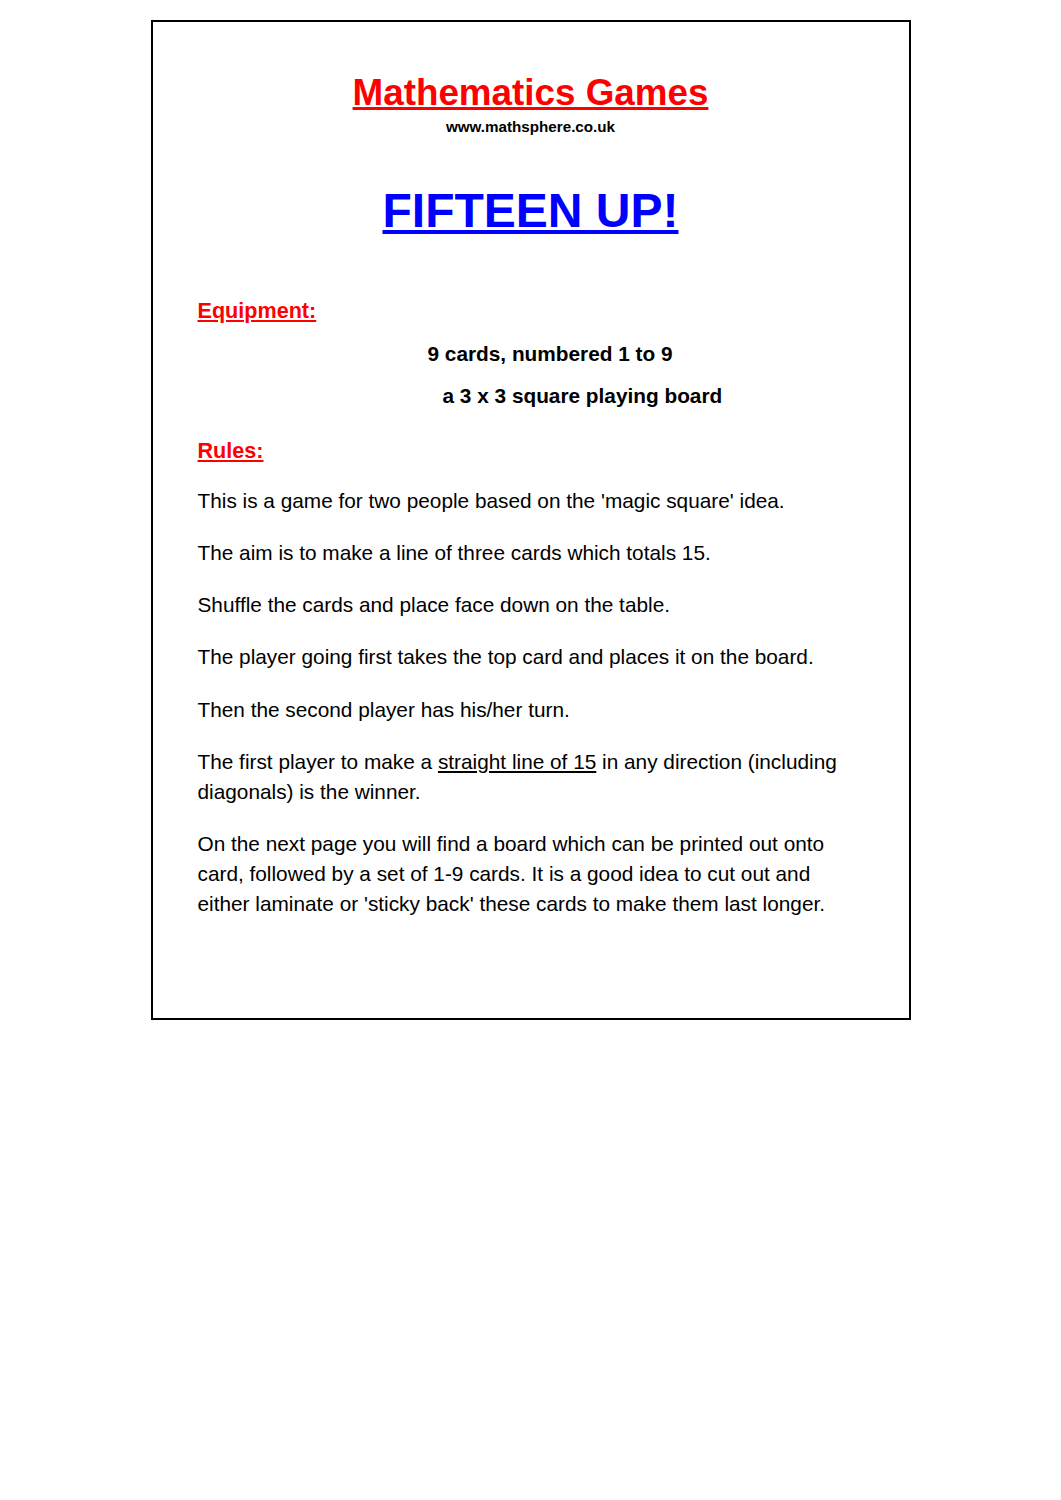Mathematics Games
www.mathsphere.co.uk
FIFTEEN UP!
Equipment:
9 cards, numbered 1 to 9
a 3 x 3 square playing board
Rules:
This is a game for two people based on the 'magic square' idea.
The aim is to make a line of three cards which totals 15.
Shuffle the cards and place face down on the table.
The player going first takes the top card and places it on the board.
Then the second player has his/her turn.
The first player to make a straight line of 15 in any direction (including diagonals) is the winner.
On the next page you will find a board which can be printed out onto card, followed by a set of 1-9 cards. It is a good idea to cut out and either laminate or 'sticky back' these cards to make them last longer.